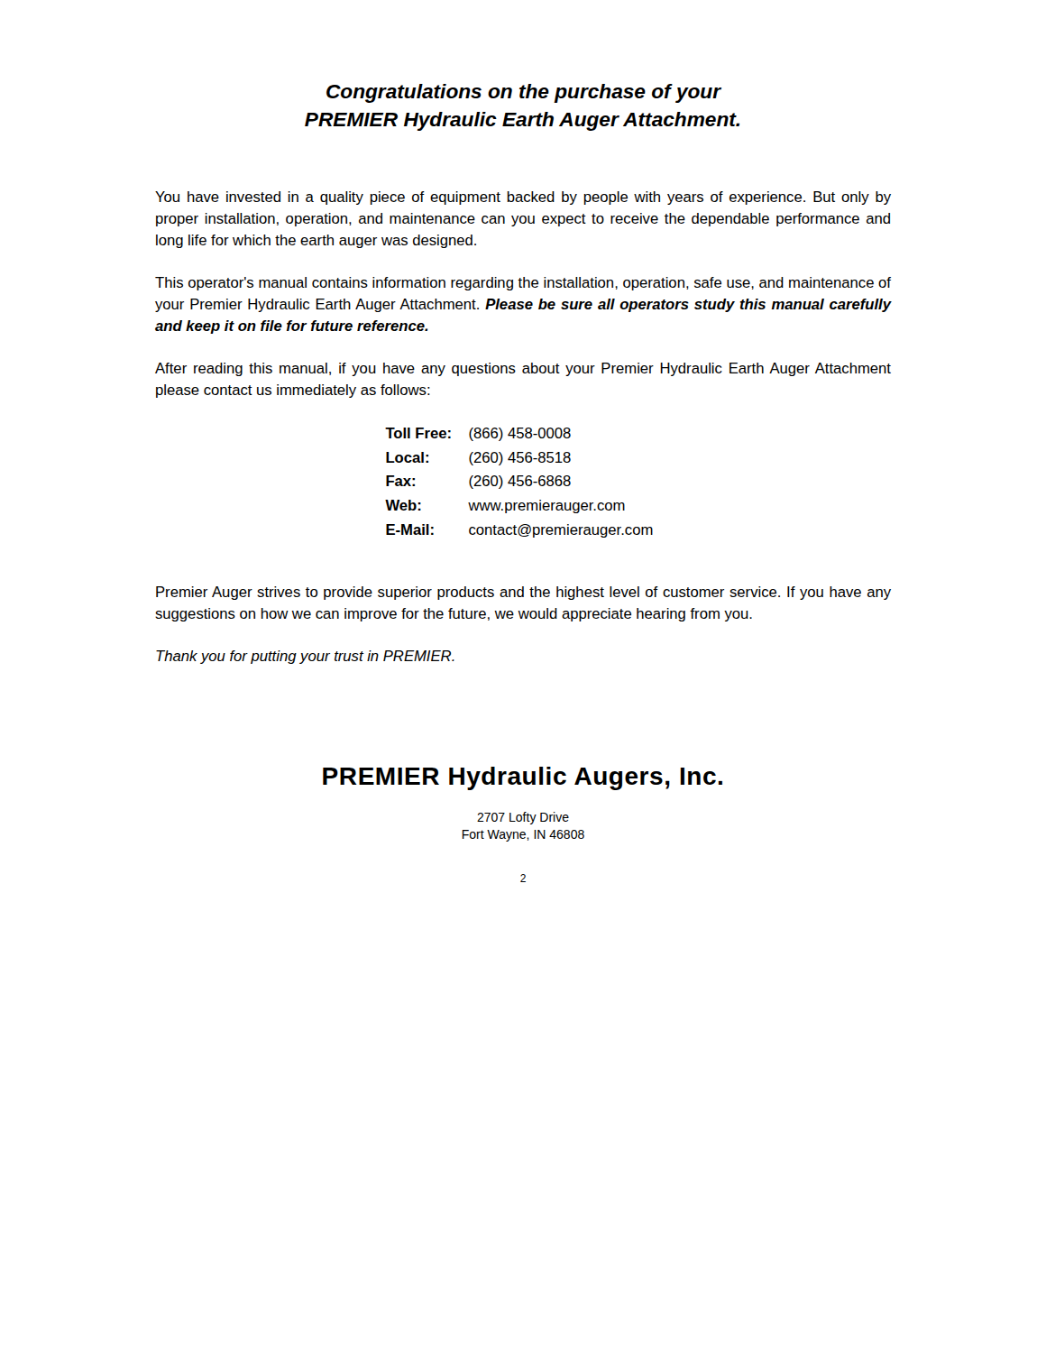Congratulations on the purchase of your
PREMIER Hydraulic Earth Auger Attachment.
You have invested in a quality piece of equipment backed by people with years of experience. But only by proper installation, operation, and maintenance can you expect to receive the dependable performance and long life for which the earth auger was designed.
This operator's manual contains information regarding the installation, operation, safe use, and maintenance of your Premier Hydraulic Earth Auger Attachment. Please be sure all operators study this manual carefully and keep it on file for future reference.
After reading this manual, if you have any questions about your Premier Hydraulic Earth Auger Attachment please contact us immediately as follows:
| Toll Free: | (866) 458-0008 |
| Local: | (260) 456-8518 |
| Fax: | (260) 456-6868 |
| Web: | www.premierauger.com |
| E-Mail: | contact@premierauger.com |
Premier Auger strives to provide superior products and the highest level of customer service. If you have any suggestions on how we can improve for the future, we would appreciate hearing from you.
Thank you for putting your trust in PREMIER.
PREMIER Hydraulic Augers, Inc.
2707 Lofty Drive
Fort Wayne, IN 46808
2